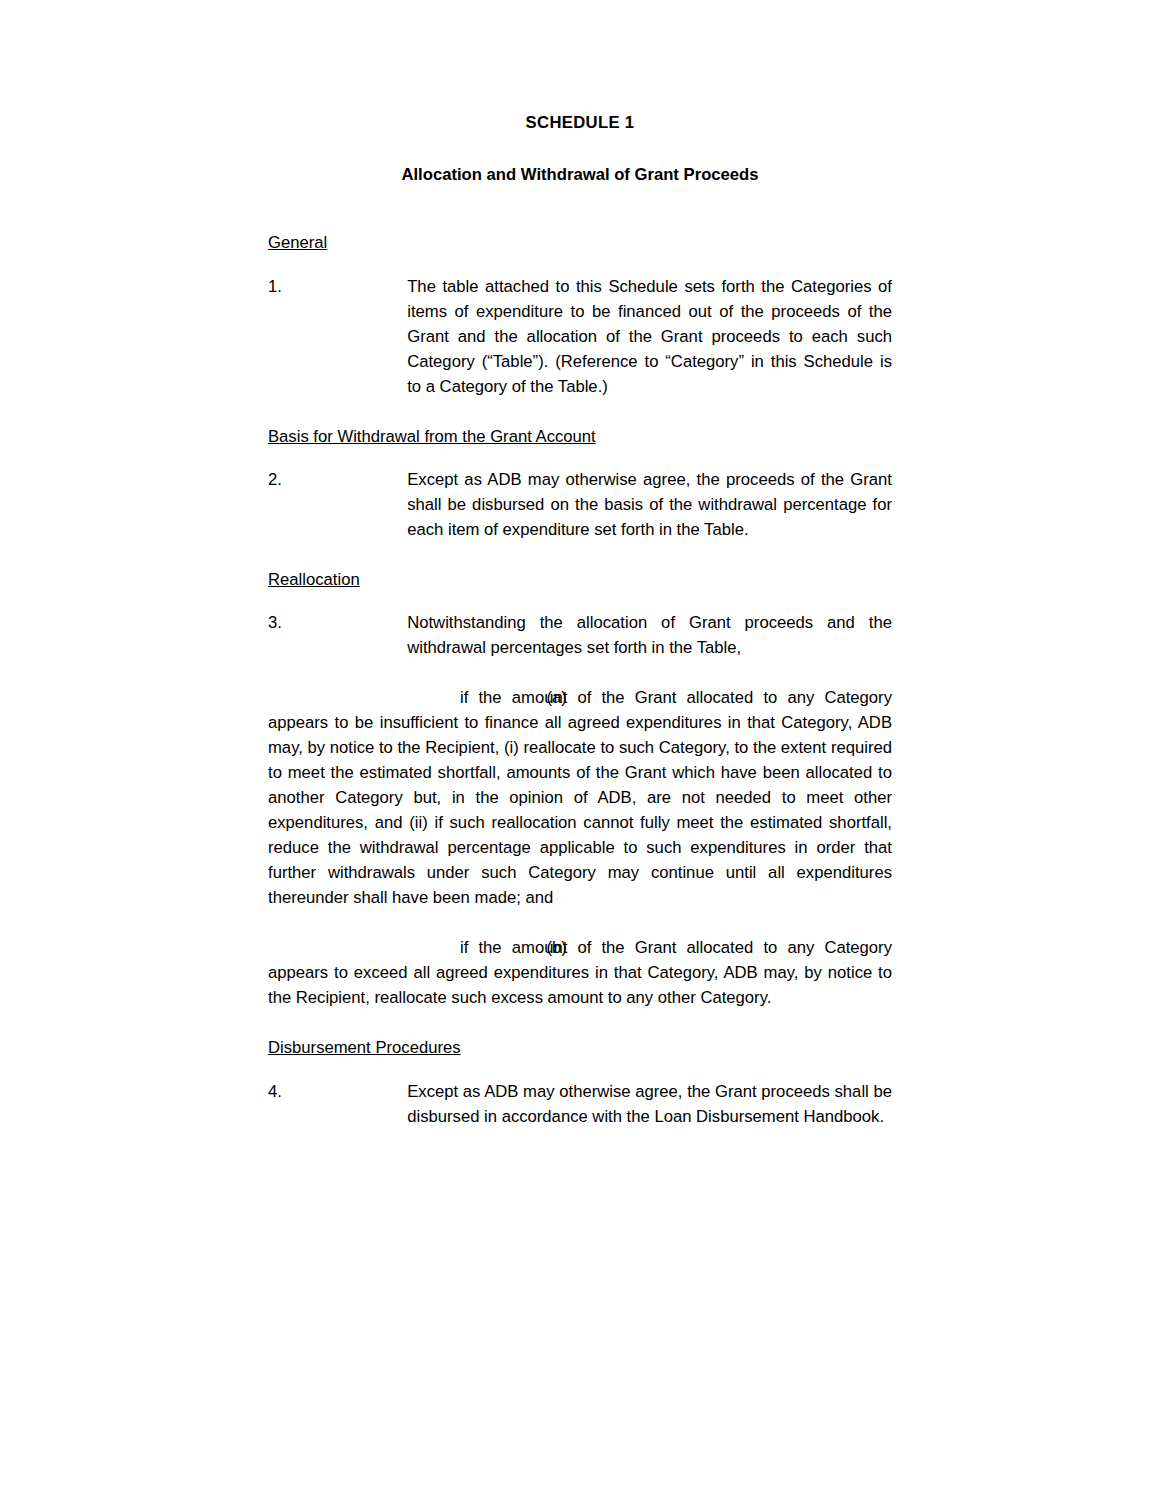SCHEDULE 1
Allocation and Withdrawal of Grant Proceeds
General
1.
The table attached to this Schedule sets forth the Categories of items of expenditure to be financed out of the proceeds of the Grant and the allocation of the Grant proceeds to each such Category (“Table”). (Reference to “Category” in this Schedule is to a Category of the Table.)
Basis for Withdrawal from the Grant Account
2.
Except as ADB may otherwise agree, the proceeds of the Grant shall be disbursed on the basis of the withdrawal percentage for each item of expenditure set forth in the Table.
Reallocation
3.
Notwithstanding the allocation of Grant proceeds and the withdrawal percentages set forth in the Table,
(a) if the amount of the Grant allocated to any Category appears to be insufficient to finance all agreed expenditures in that Category, ADB may, by notice to the Recipient, (i) reallocate to such Category, to the extent required to meet the estimated shortfall, amounts of the Grant which have been allocated to another Category but, in the opinion of ADB, are not needed to meet other expenditures, and (ii) if such reallocation cannot fully meet the estimated shortfall, reduce the withdrawal percentage applicable to such expenditures in order that further withdrawals under such Category may continue until all expenditures thereunder shall have been made; and
(b) if the amount of the Grant allocated to any Category appears to exceed all agreed expenditures in that Category, ADB may, by notice to the Recipient, reallocate such excess amount to any other Category.
Disbursement Procedures
4.
Except as ADB may otherwise agree, the Grant proceeds shall be disbursed in accordance with the Loan Disbursement Handbook.